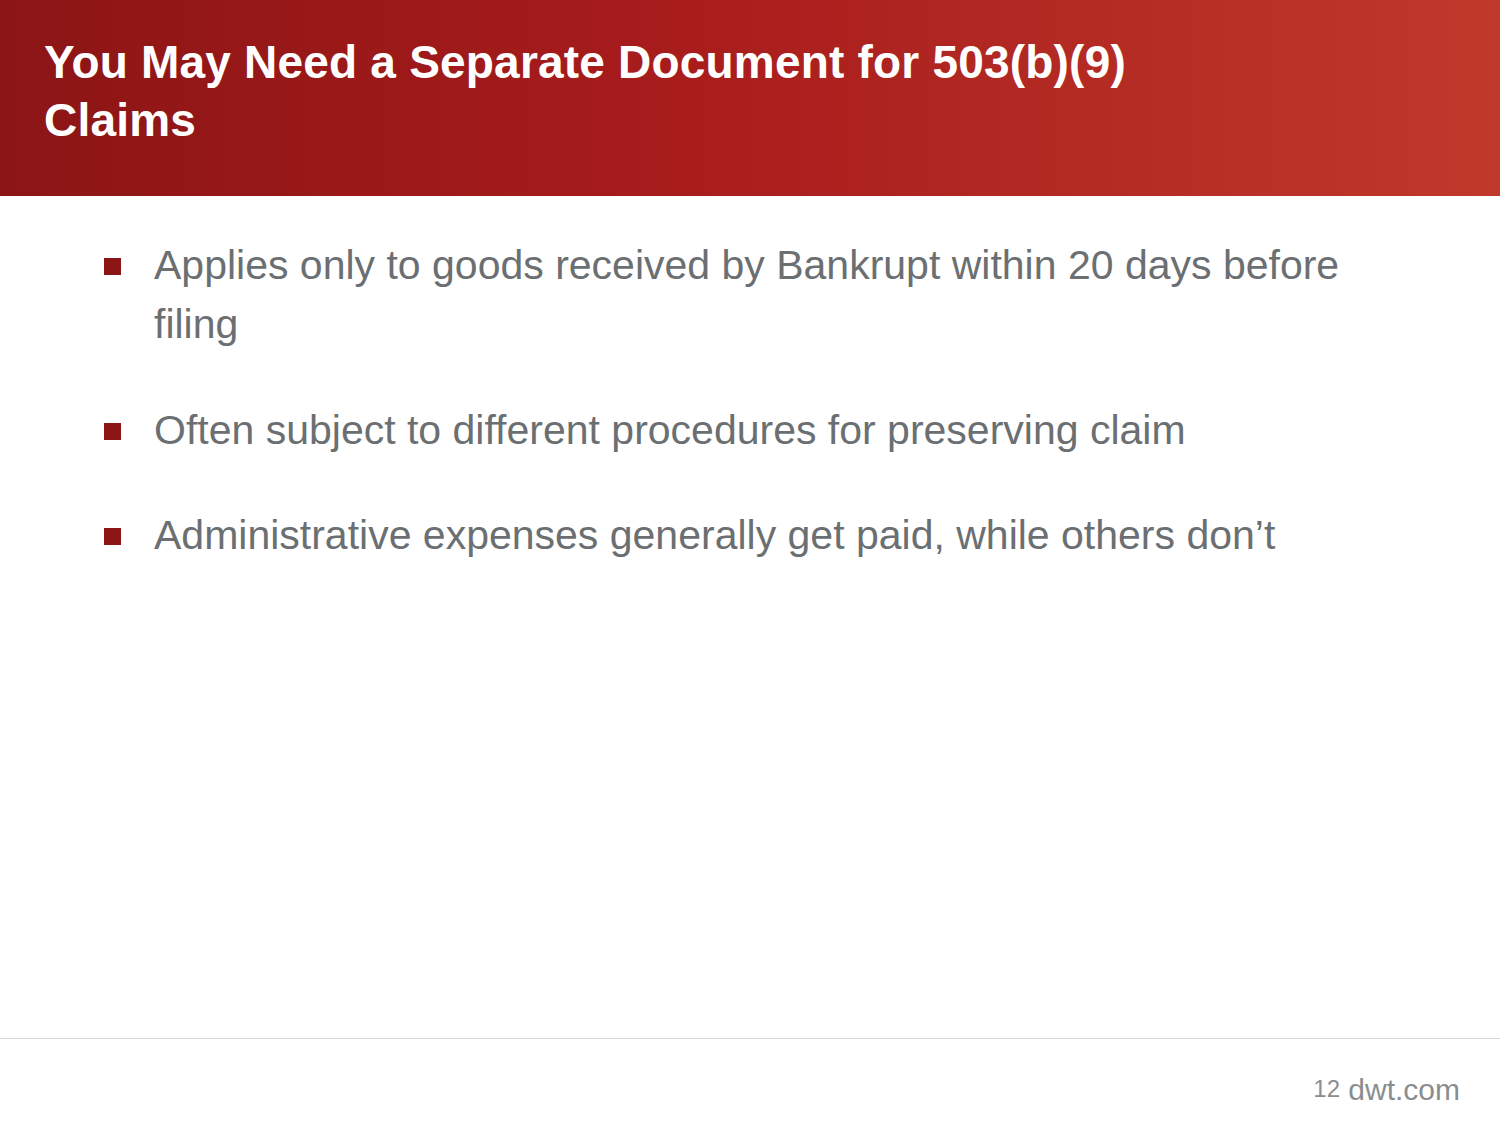You May Need a Separate Document for 503(b)(9) Claims
Applies only to goods received by Bankrupt within 20 days before filing
Often subject to different procedures for preserving claim
Administrative expenses generally get paid, while others don’t
12 dwt.com